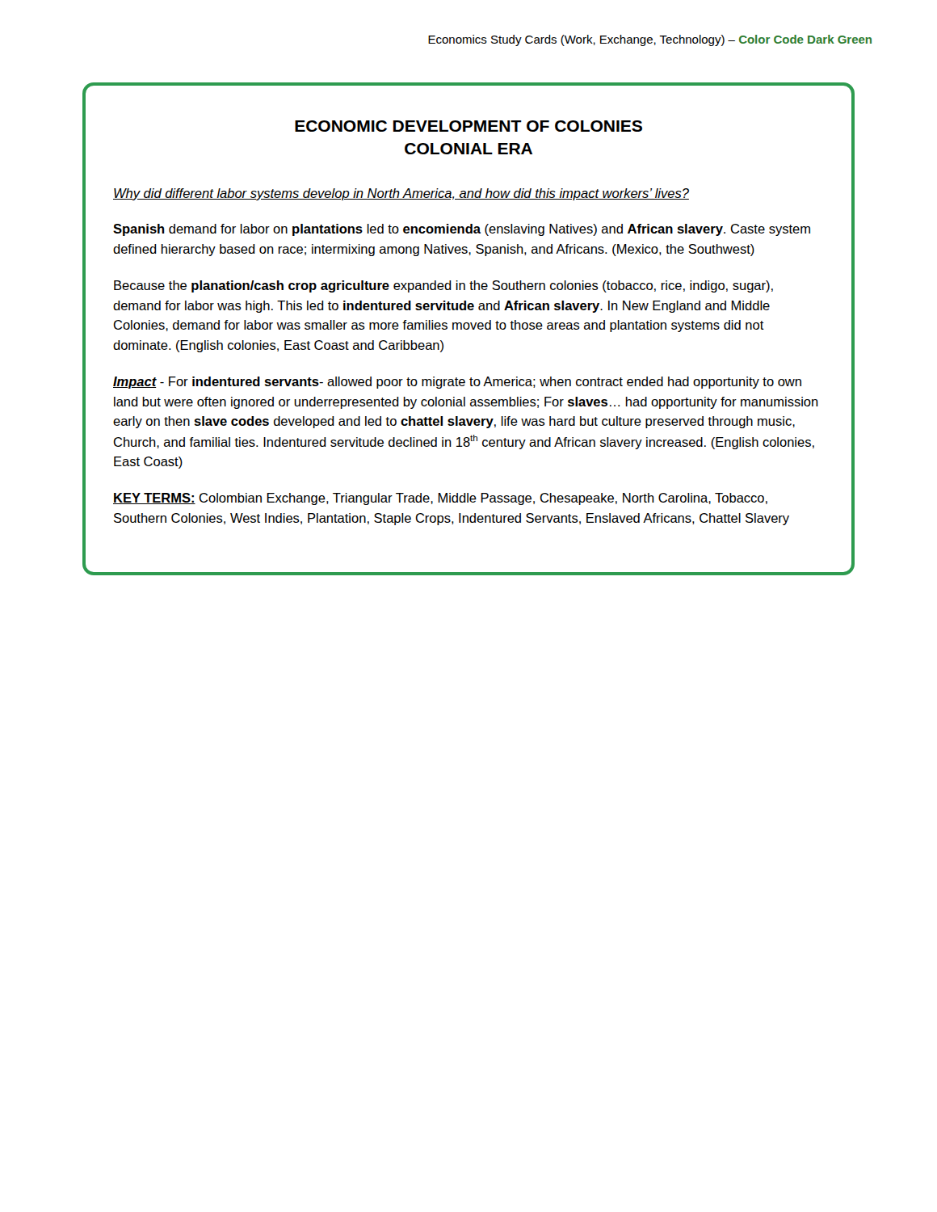Economics Study Cards (Work, Exchange, Technology) – Color Code Dark Green
ECONOMIC DEVELOPMENT OF COLONIES
COLONIAL ERA
Why did different labor systems develop in North America, and how did this impact workers’ lives?
Spanish demand for labor on plantations led to encomienda (enslaving Natives) and African slavery. Caste system defined hierarchy based on race; intermixing among Natives, Spanish, and Africans. (Mexico, the Southwest)
Because the planation/cash crop agriculture expanded in the Southern colonies (tobacco, rice, indigo, sugar), demand for labor was high. This led to indentured servitude and African slavery. In New England and Middle Colonies, demand for labor was smaller as more families moved to those areas and plantation systems did not dominate. (English colonies, East Coast and Caribbean)
Impact - For indentured servants- allowed poor to migrate to America; when contract ended had opportunity to own land but were often ignored or underrepresented by colonial assemblies; For slaves… had opportunity for manumission early on then slave codes developed and led to chattel slavery, life was hard but culture preserved through music, Church, and familial ties. Indentured servitude declined in 18th century and African slavery increased. (English colonies, East Coast)
KEY TERMS: Colombian Exchange, Triangular Trade, Middle Passage, Chesapeake, North Carolina, Tobacco, Southern Colonies, West Indies, Plantation, Staple Crops, Indentured Servants, Enslaved Africans, Chattel Slavery